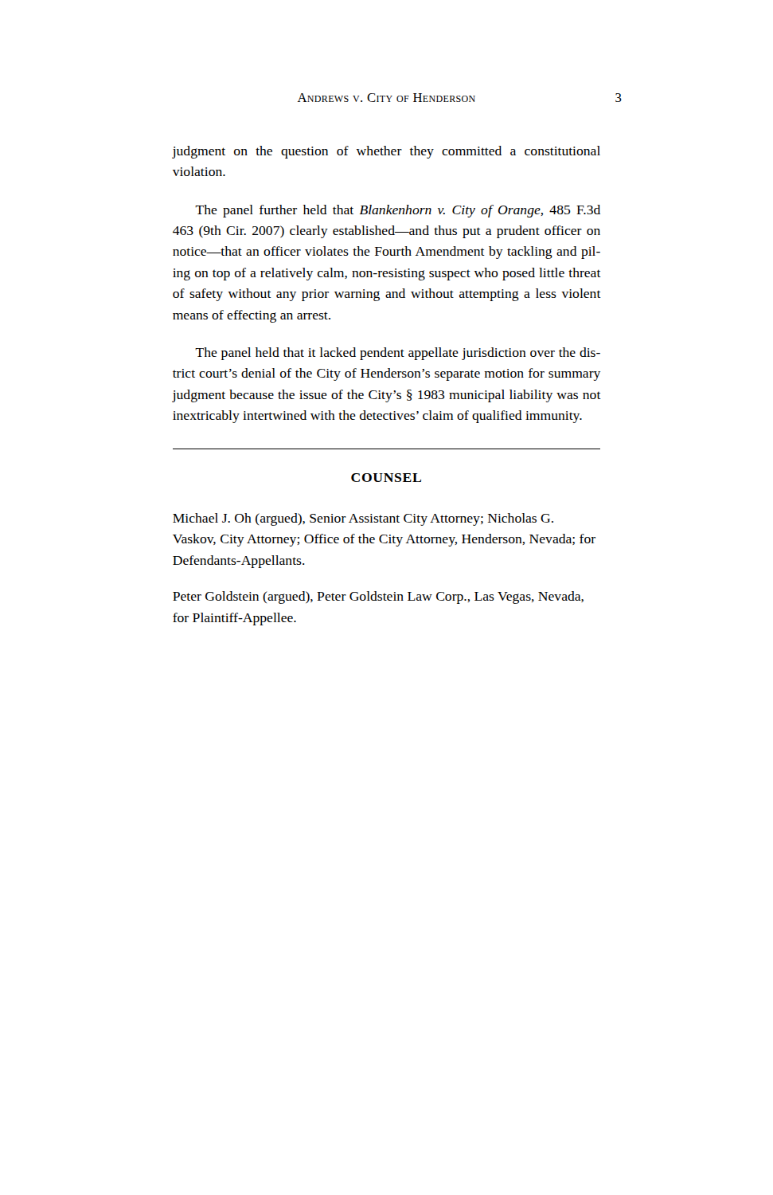Andrews v. City of Henderson 3
judgment on the question of whether they committed a constitutional violation.
The panel further held that Blankenhorn v. City of Orange, 485 F.3d 463 (9th Cir. 2007) clearly established—and thus put a prudent officer on notice—that an officer violates the Fourth Amendment by tackling and piling on top of a relatively calm, non-resisting suspect who posed little threat of safety without any prior warning and without attempting a less violent means of effecting an arrest.
The panel held that it lacked pendent appellate jurisdiction over the district court’s denial of the City of Henderson’s separate motion for summary judgment because the issue of the City’s § 1983 municipal liability was not inextricably intertwined with the detectives’ claim of qualified immunity.
Counsel
Michael J. Oh (argued), Senior Assistant City Attorney; Nicholas G. Vaskov, City Attorney; Office of the City Attorney, Henderson, Nevada; for Defendants-Appellants.
Peter Goldstein (argued), Peter Goldstein Law Corp., Las Vegas, Nevada, for Plaintiff-Appellee.